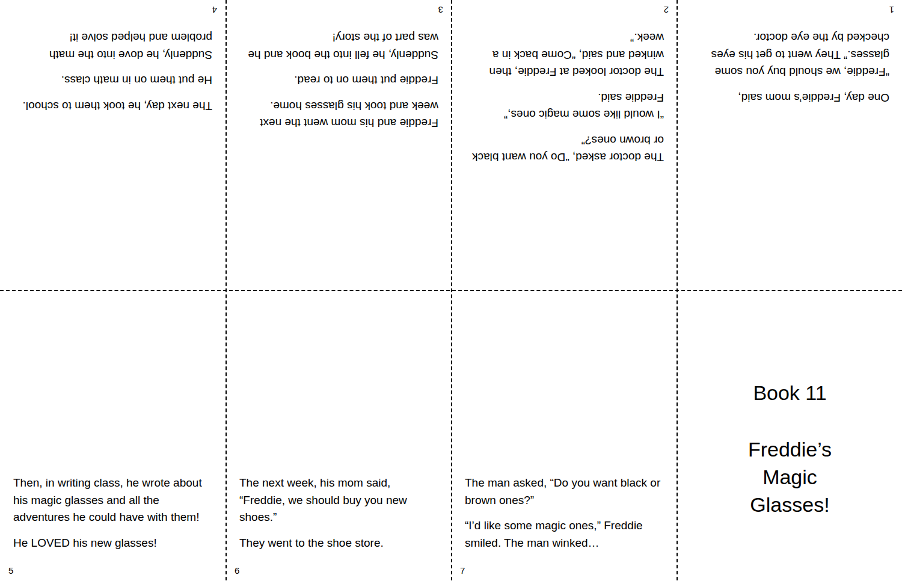4
The next day, he took them to school.
He put them on in math class.
Suddenly, he dove into the math problem and helped solve it!
3
Freddie and his mom went the next week and took his glasses home.
Freddie put them on to read.
Suddenly, he fell into the book and he was part of the story!
2
The doctor asked, “Do you want black or brown ones?”
“I would like some magic ones,” Freddie said.
The doctor looked at Freddie, then winked and said, “Come back in a week.”
1
One day, Freddie’s mom said,
“Freddie, we should buy you some glasses.” They went to get his eyes checked by the eye doctor.
5
Then, in writing class, he wrote about his magic glasses and all the adventures he could have with them!
He LOVED his new glasses!
6
The next week, his mom said, “Freddie, we should buy you new shoes.”
They went to the shoe store.
7
The man asked, “Do you want black or brown ones?”
“I’d like some magic ones,” Freddie smiled. The man winked…
Book 11
Freddie’s
Magic
Glasses!